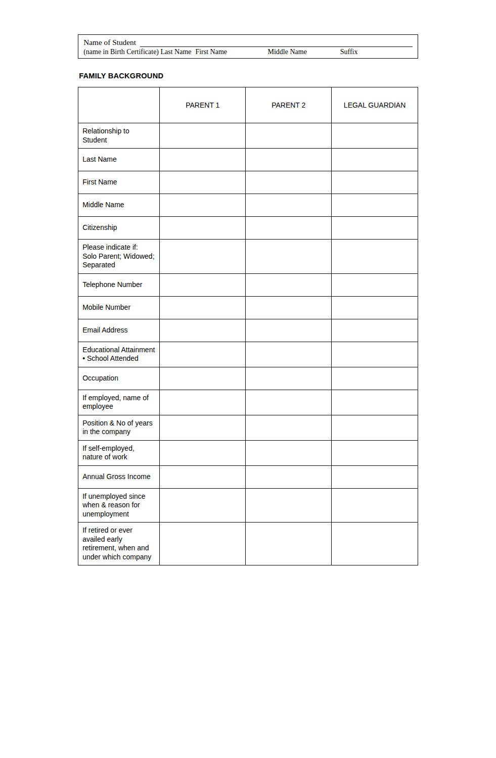Name of Student
(name in Birth Certificate) Last Name First Name Middle Name Suffix
FAMILY BACKGROUND
| | PARENT 1 | PARENT 2 | LEGAL GUARDIAN |
| --- | --- | --- | --- |
| Relationship to Student | | | |
| Last Name | | | |
| First Name | | | |
| Middle Name | | | |
| Citizenship | | | |
| Please indicate if: Solo Parent; Widowed; Separated | | | |
| Telephone Number | | | |
| Mobile Number | | | |
| Email Address | | | |
| Educational Attainment • School Attended | | | |
| Occupation | | | |
| If employed, name of employee | | | |
| Position & No of years in the company | | | |
| If self-employed, nature of work | | | |
| Annual Gross Income | | | |
| If unemployed since when & reason for unemployment | | | |
| If retired or ever availed early retirement, when and under which company | | | |